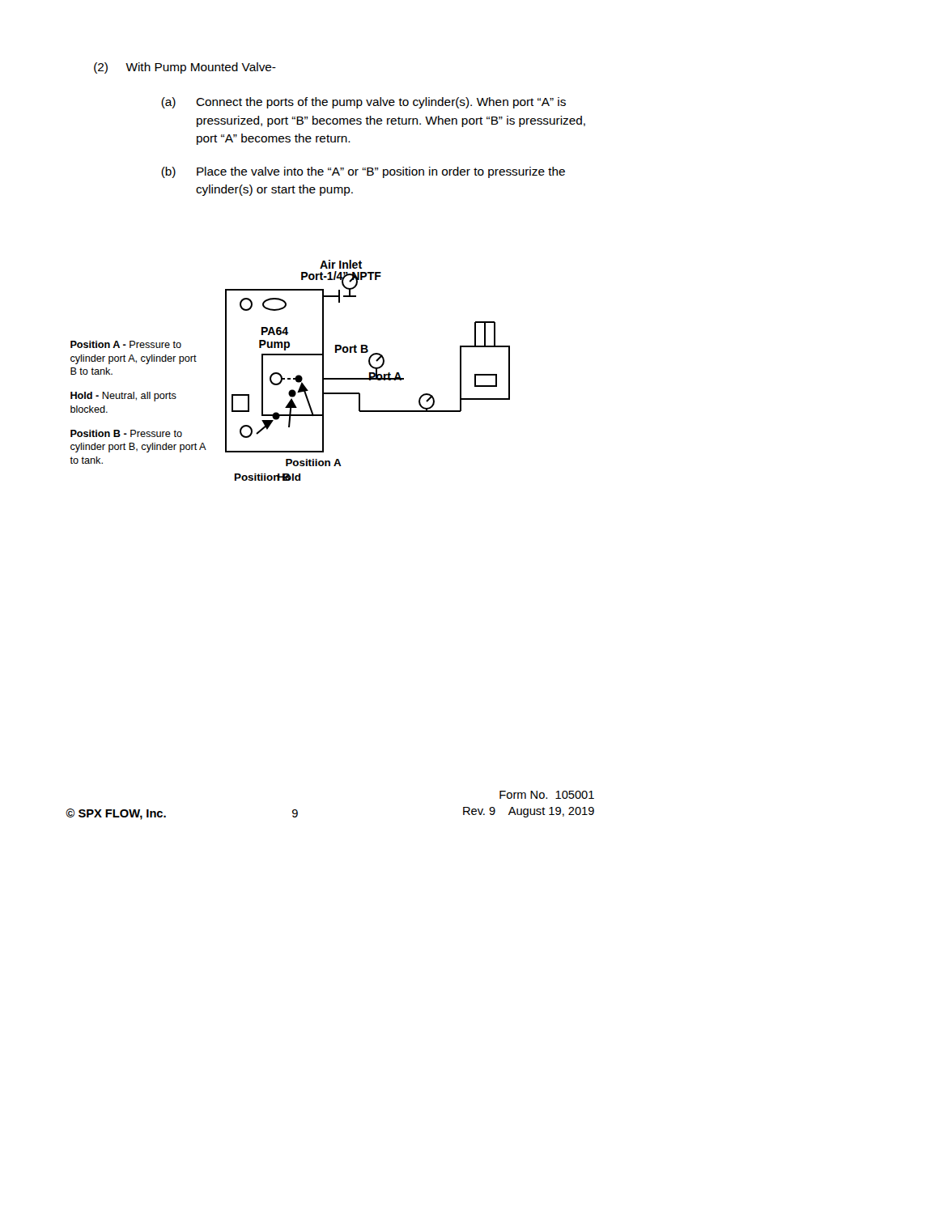(2) With Pump Mounted Valve-
(a) Connect the ports of the pump valve to cylinder(s). When port “A” is pressurized, port “B” becomes the return. When port “B” is pressurized, port “A” becomes the return.
(b) Place the valve into the “A” or “B” position in order to pressurize the cylinder(s) or start the pump.
Position A - Pressure to cylinder port A, cylinder port B to tank.
Hold - Neutral, all ports blocked.
Position B - Pressure to cylinder port B, cylinder port A to tank.
Air Inlet Port-1/4” NPTF PA64 Pump Port B Port A Positiion A Hold Positiion B
| © SPX FLOW, Inc. | 9 | Form No. 105001 Rev. 9 August 19, 2019 |